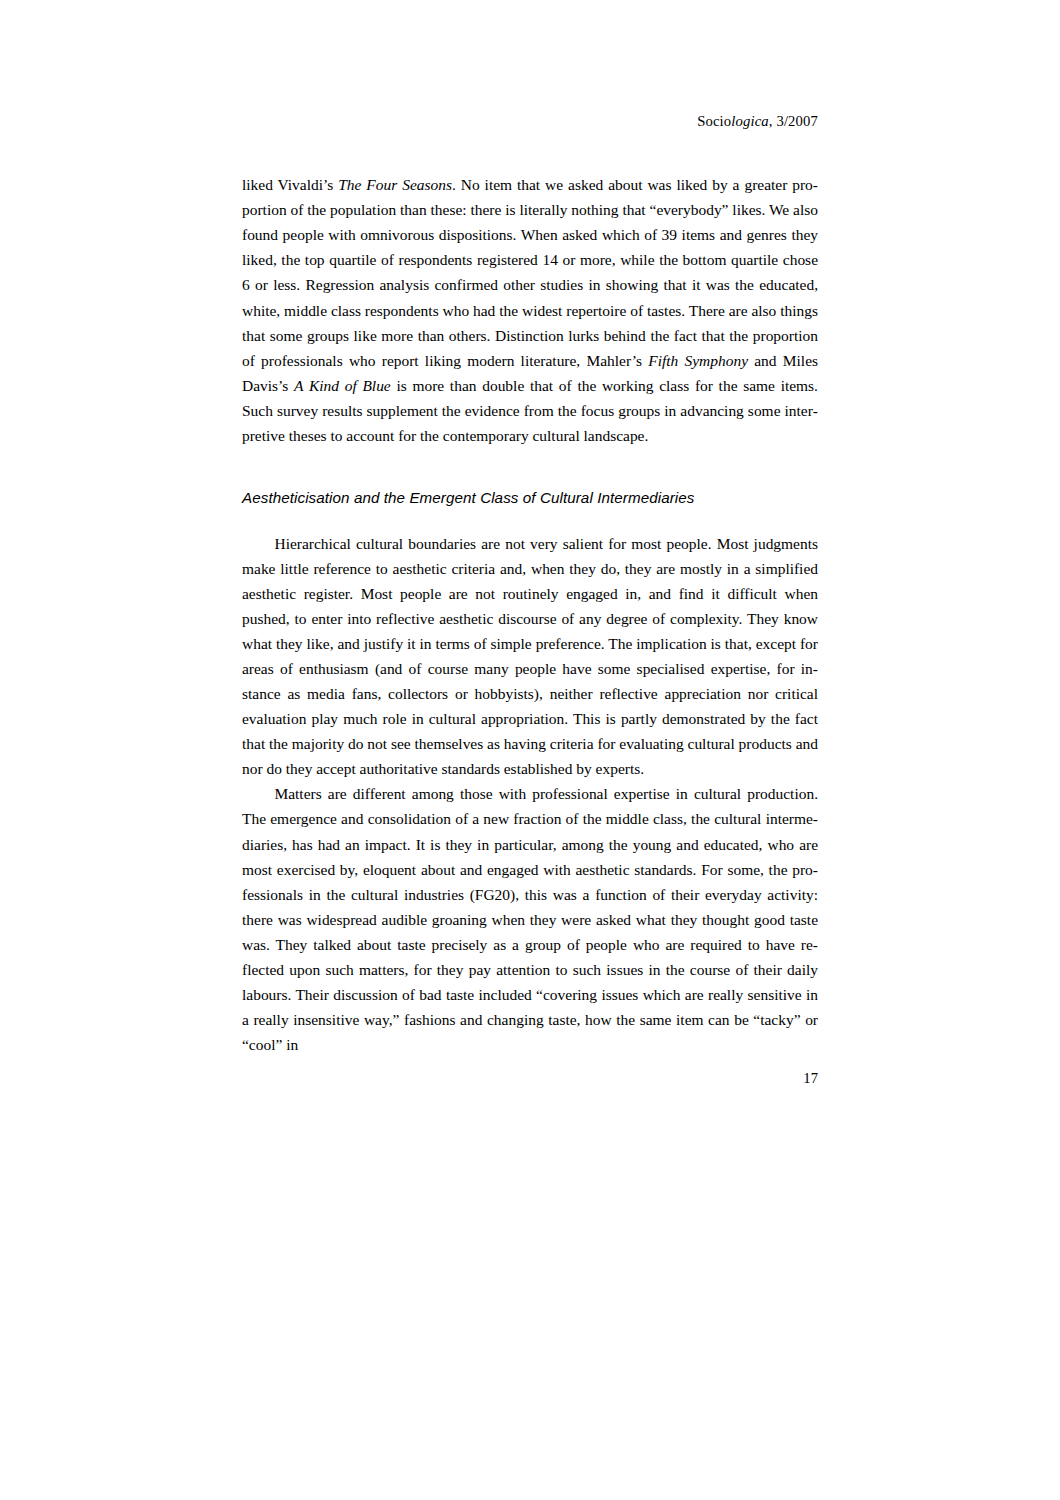Sociologica, 3/2007
liked Vivaldi’s The Four Seasons. No item that we asked about was liked by a greater proportion of the population than these: there is literally nothing that “everybody” likes. We also found people with omnivorous dispositions. When asked which of 39 items and genres they liked, the top quartile of respondents registered 14 or more, while the bottom quartile chose 6 or less. Regression analysis confirmed other studies in showing that it was the educated, white, middle class respondents who had the widest repertoire of tastes. There are also things that some groups like more than others. Distinction lurks behind the fact that the proportion of professionals who report liking modern literature, Mahler’s Fifth Symphony and Miles Davis’s A Kind of Blue is more than double that of the working class for the same items. Such survey results supplement the evidence from the focus groups in advancing some interpretive theses to account for the contemporary cultural landscape.
Aestheticisation and the Emergent Class of Cultural Intermediaries
Hierarchical cultural boundaries are not very salient for most people. Most judgments make little reference to aesthetic criteria and, when they do, they are mostly in a simplified aesthetic register. Most people are not routinely engaged in, and find it difficult when pushed, to enter into reflective aesthetic discourse of any degree of complexity. They know what they like, and justify it in terms of simple preference. The implication is that, except for areas of enthusiasm (and of course many people have some specialised expertise, for instance as media fans, collectors or hobbyists), neither reflective appreciation nor critical evaluation play much role in cultural appropriation. This is partly demonstrated by the fact that the majority do not see themselves as having criteria for evaluating cultural products and nor do they accept authoritative standards established by experts.
Matters are different among those with professional expertise in cultural production. The emergence and consolidation of a new fraction of the middle class, the cultural intermediaries, has had an impact. It is they in particular, among the young and educated, who are most exercised by, eloquent about and engaged with aesthetic standards. For some, the professionals in the cultural industries (FG20), this was a function of their everyday activity: there was widespread audible groaning when they were asked what they thought good taste was. They talked about taste precisely as a group of people who are required to have reflected upon such matters, for they pay attention to such issues in the course of their daily labours. Their discussion of bad taste included “covering issues which are really sensitive in a really insensitive way,” fashions and changing taste, how the same item can be “tacky” or “cool” in
17